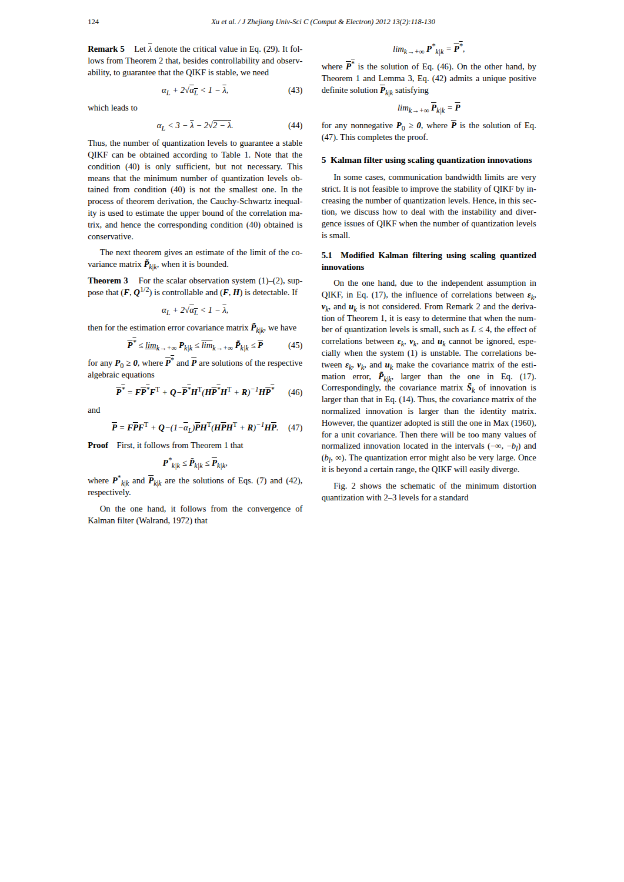124 Xu et al. / J Zhejiang Univ-Sci C (Comput & Electron) 2012 13(2):118-130
Remark 5 Let λ denote the critical value in Eq. (29). It follows from Theorem 2 that, besides controllability and observability, to guarantee that the QIKF is stable, we need
αL + 2√αL < 1 − λ, (43)
which leads to
αL < 3 − λ − 2√2 − λ. (44)
Thus, the number of quantization levels to guarantee a stable QIKF can be obtained according to Table 1. Note that the condition (40) is only sufficient, but not necessary. This means that the minimum number of quantization levels obtained from condition (40) is not the smallest one. In the process of theorem derivation, the Cauchy-Schwartz inequality is used to estimate the upper bound of the correlation matrix, and hence the corresponding condition (40) obtained is conservative.
The next theorem gives an estimate of the limit of the covariance matrix P̃k|k, when it is bounded.
Theorem 3 For the scalar observation system (1)–(2), suppose that (F, Q1/2) is controllable and (F, H) is detectable. If
αL + 2√αL < 1 − λ,
then for the estimation error covariance matrix P̃k|k, we have
P* ≤ limk→+∞ Pk|k ≤ limk→+∞ P̃k|k ≤ P (45)
for any P0 ≥ 0, where P* and P are solutions of the respective algebraic equations
P* = FP*FT + Q−P*HT(HP*HT + R)−1HP* (46)
and
P = FPFT + Q−(1−αL)PHT(HPHT + R)−1HP. (47)
Proof First, it follows from Theorem 1 that
P*k|k ≤ P̃k|k ≤ Pk|k,
where P*k|k and Pk|k are the solutions of Eqs. (7) and (42), respectively.
On the one hand, it follows from the convergence of Kalman filter (Walrand, 1972) that
limk→+∞ P*k|k = P*,
where P* is the solution of Eq. (46). On the other hand, by Theorem 1 and Lemma 3, Eq. (42) admits a unique positive definite solution Pk|k satisfying
limk→+∞ Pk|k = P
for any nonnegative P0 ≥ 0, where P is the solution of Eq. (47). This completes the proof.
5 Kalman filter using scaling quantization innovations
In some cases, communication bandwidth limits are very strict. It is not feasible to improve the stability of QIKF by increasing the number of quantization levels. Hence, in this section, we discuss how to deal with the instability and divergence issues of QIKF when the number of quantization levels is small.
5.1 Modified Kalman filtering using scaling quantized innovations
On the one hand, due to the independent assumption in QIKF, in Eq. (17), the influence of correlations between εk, vk, and uk is not considered. From Remark 2 and the derivation of Theorem 1, it is easy to determine that when the number of quantization levels is small, such as L ≤ 4, the effect of correlations between εk, vk, and uk cannot be ignored, especially when the system (1) is unstable. The correlations between εk, vk, and uk make the covariance matrix of the estimation error, P̃k|k, larger than the one in Eq. (17). Correspondingly, the covariance matrix S̃k of innovation is larger than that in Eq. (14). Thus, the covariance matrix of the normalized innovation is larger than the identity matrix. However, the quantizer adopted is still the one in Max (1960), for a unit covariance. Then there will be too many values of normalized innovation located in the intervals (−∞, −bl) and (bl, ∞). The quantization error might also be very large. Once it is beyond a certain range, the QIKF will easily diverge.
Fig. 2 shows the schematic of the minimum distortion quantization with 2–3 levels for a standard